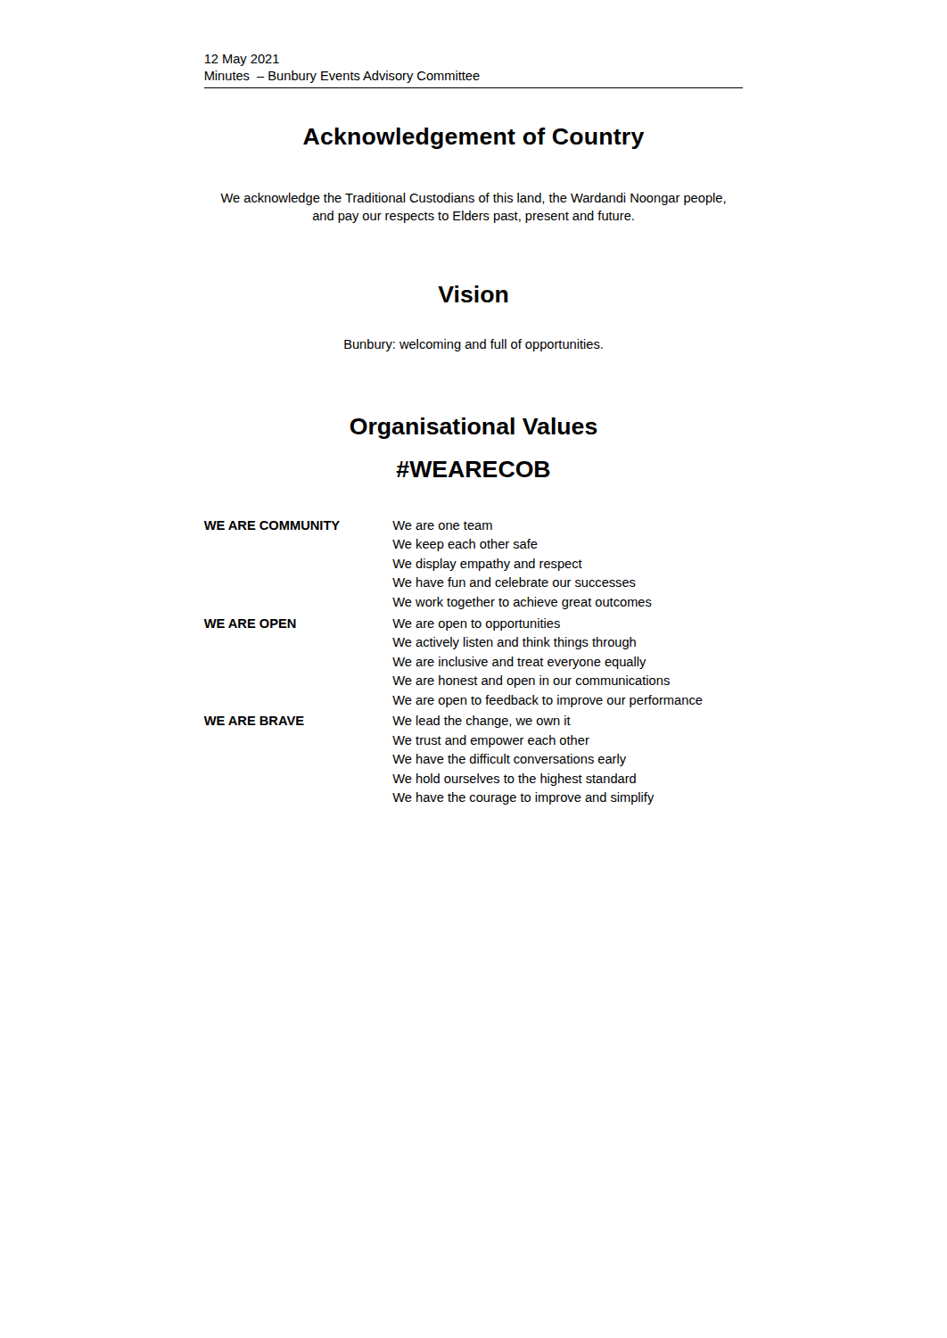12 May 2021
Minutes – Bunbury Events Advisory Committee
Acknowledgement of Country
We acknowledge the Traditional Custodians of this land, the Wardandi Noongar people, and pay our respects to Elders past, present and future.
Vision
Bunbury: welcoming and full of opportunities.
Organisational Values
#WEARECOB
| WE ARE COMMUNITY | We are one team We keep each other safe We display empathy and respect We have fun and celebrate our successes We work together to achieve great outcomes |
| WE ARE OPEN | We are open to opportunities We actively listen and think things through We are inclusive and treat everyone equally We are honest and open in our communications We are open to feedback to improve our performance |
| WE ARE BRAVE | We lead the change, we own it We trust and empower each other We have the difficult conversations early We hold ourselves to the highest standard We have the courage to improve and simplify |